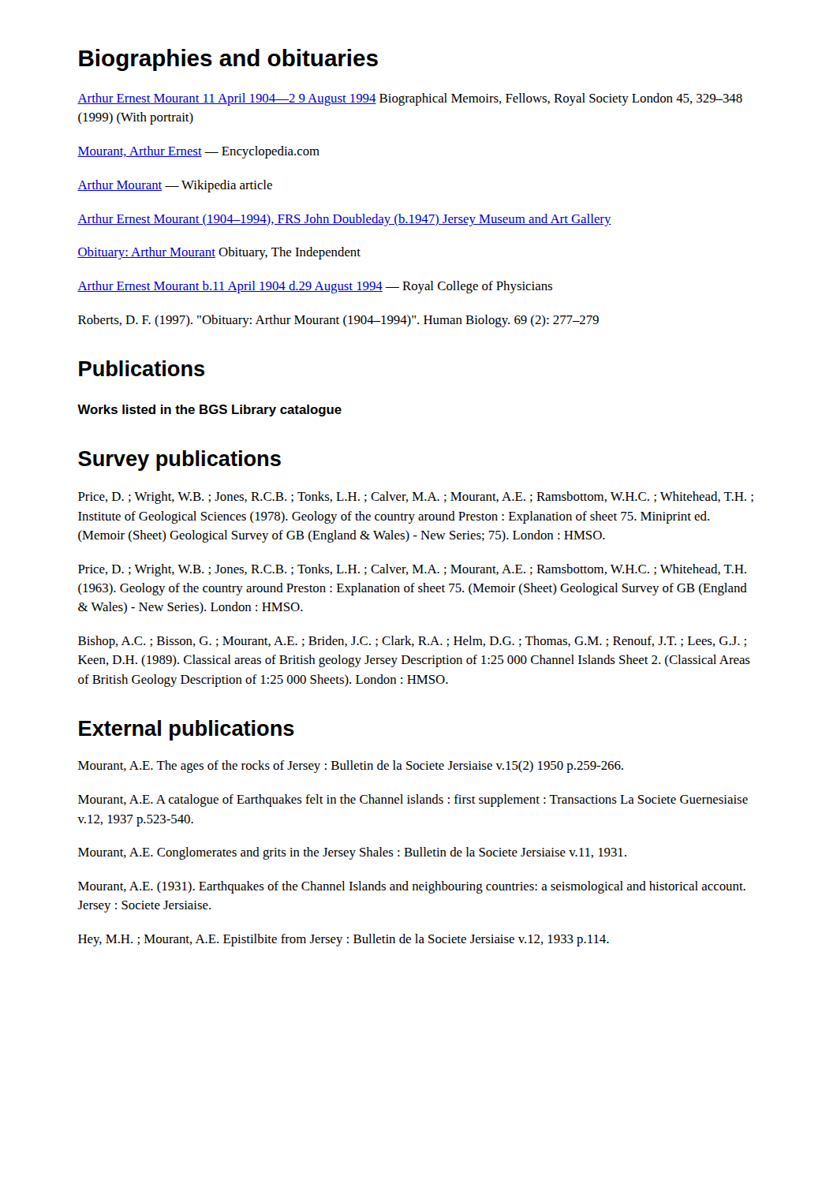Biographies and obituaries
Arthur Ernest Mourant 11 April 1904—2 9 August 1994 Biographical Memoirs, Fellows, Royal Society London 45, 329–348 (1999) (With portrait)
Mourant, Arthur Ernest — Encyclopedia.com
Arthur Mourant — Wikipedia article
Arthur Ernest Mourant (1904–1994), FRS John Doubleday (b.1947) Jersey Museum and Art Gallery
Obituary: Arthur Mourant Obituary, The Independent
Arthur Ernest Mourant b.11 April 1904 d.29 August 1994 — Royal College of Physicians
Roberts, D. F. (1997). "Obituary: Arthur Mourant (1904–1994)". Human Biology. 69 (2): 277–279
Publications
Works listed in the BGS Library catalogue
Survey publications
Price, D. ; Wright, W.B. ; Jones, R.C.B. ; Tonks, L.H. ; Calver, M.A. ; Mourant, A.E. ; Ramsbottom, W.H.C. ; Whitehead, T.H. ; Institute of Geological Sciences (1978). Geology of the country around Preston : Explanation of sheet 75. Miniprint ed. (Memoir (Sheet) Geological Survey of GB (England & Wales) - New Series; 75). London : HMSO.
Price, D. ; Wright, W.B. ; Jones, R.C.B. ; Tonks, L.H. ; Calver, M.A. ; Mourant, A.E. ; Ramsbottom, W.H.C. ; Whitehead, T.H. (1963). Geology of the country around Preston : Explanation of sheet 75. (Memoir (Sheet) Geological Survey of GB (England & Wales) - New Series). London : HMSO.
Bishop, A.C. ; Bisson, G. ; Mourant, A.E. ; Briden, J.C. ; Clark, R.A. ; Helm, D.G. ; Thomas, G.M. ; Renouf, J.T. ; Lees, G.J. ; Keen, D.H. (1989). Classical areas of British geology Jersey Description of 1:25 000 Channel Islands Sheet 2. (Classical Areas of British Geology Description of 1:25 000 Sheets). London : HMSO.
External publications
Mourant, A.E. The ages of the rocks of Jersey : Bulletin de la Societe Jersiaise v.15(2) 1950 p.259-266.
Mourant, A.E. A catalogue of Earthquakes felt in the Channel islands : first supplement : Transactions La Societe Guernesiaise v.12, 1937 p.523-540.
Mourant, A.E. Conglomerates and grits in the Jersey Shales : Bulletin de la Societe Jersiaise v.11, 1931.
Mourant, A.E. (1931). Earthquakes of the Channel Islands and neighbouring countries: a seismological and historical account. Jersey : Societe Jersiaise.
Hey, M.H. ; Mourant, A.E. Epistilbite from Jersey : Bulletin de la Societe Jersiaise v.12, 1933 p.114.